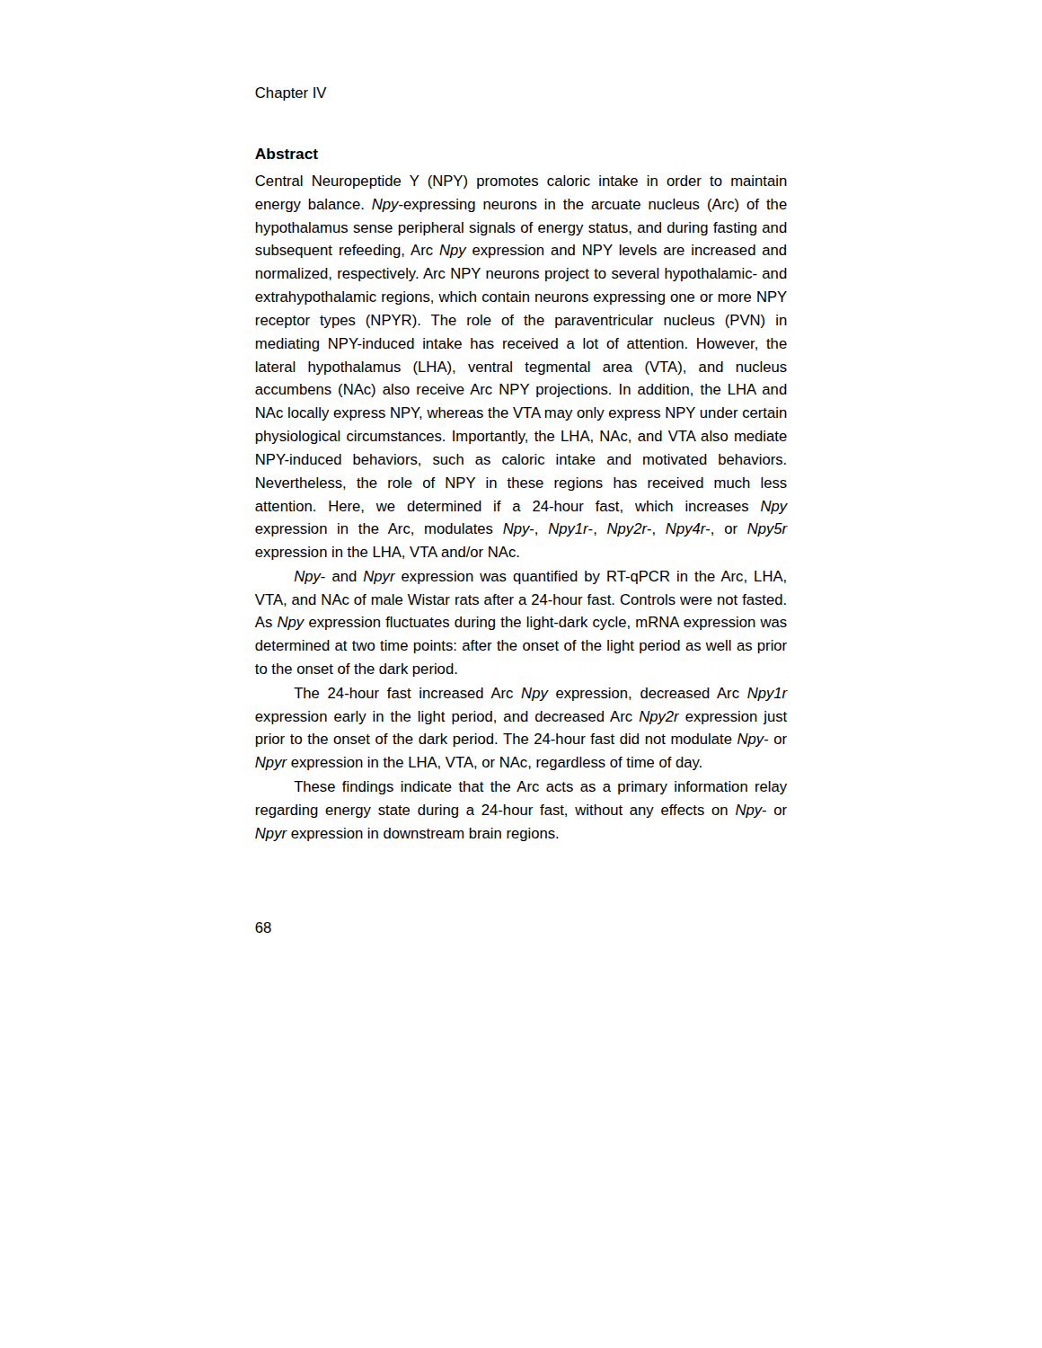Chapter IV
Abstract
Central Neuropeptide Y (NPY) promotes caloric intake in order to maintain energy balance. Npy-expressing neurons in the arcuate nucleus (Arc) of the hypothalamus sense peripheral signals of energy status, and during fasting and subsequent refeeding, Arc Npy expression and NPY levels are increased and normalized, respectively. Arc NPY neurons project to several hypothalamic- and extrahypothalamic regions, which contain neurons expressing one or more NPY receptor types (NPYR). The role of the paraventricular nucleus (PVN) in mediating NPY-induced intake has received a lot of attention. However, the lateral hypothalamus (LHA), ventral tegmental area (VTA), and nucleus accumbens (NAc) also receive Arc NPY projections. In addition, the LHA and NAc locally express NPY, whereas the VTA may only express NPY under certain physiological circumstances. Importantly, the LHA, NAc, and VTA also mediate NPY-induced behaviors, such as caloric intake and motivated behaviors. Nevertheless, the role of NPY in these regions has received much less attention. Here, we determined if a 24-hour fast, which increases Npy expression in the Arc, modulates Npy-, Npy1r-, Npy2r-, Npy4r-, or Npy5r expression in the LHA, VTA and/or NAc.
Npy- and Npyr expression was quantified by RT-qPCR in the Arc, LHA, VTA, and NAc of male Wistar rats after a 24-hour fast. Controls were not fasted. As Npy expression fluctuates during the light-dark cycle, mRNA expression was determined at two time points: after the onset of the light period as well as prior to the onset of the dark period.
The 24-hour fast increased Arc Npy expression, decreased Arc Npy1r expression early in the light period, and decreased Arc Npy2r expression just prior to the onset of the dark period. The 24-hour fast did not modulate Npy- or Npyr expression in the LHA, VTA, or NAc, regardless of time of day.
These findings indicate that the Arc acts as a primary information relay regarding energy state during a 24-hour fast, without any effects on Npy- or Npyr expression in downstream brain regions.
68